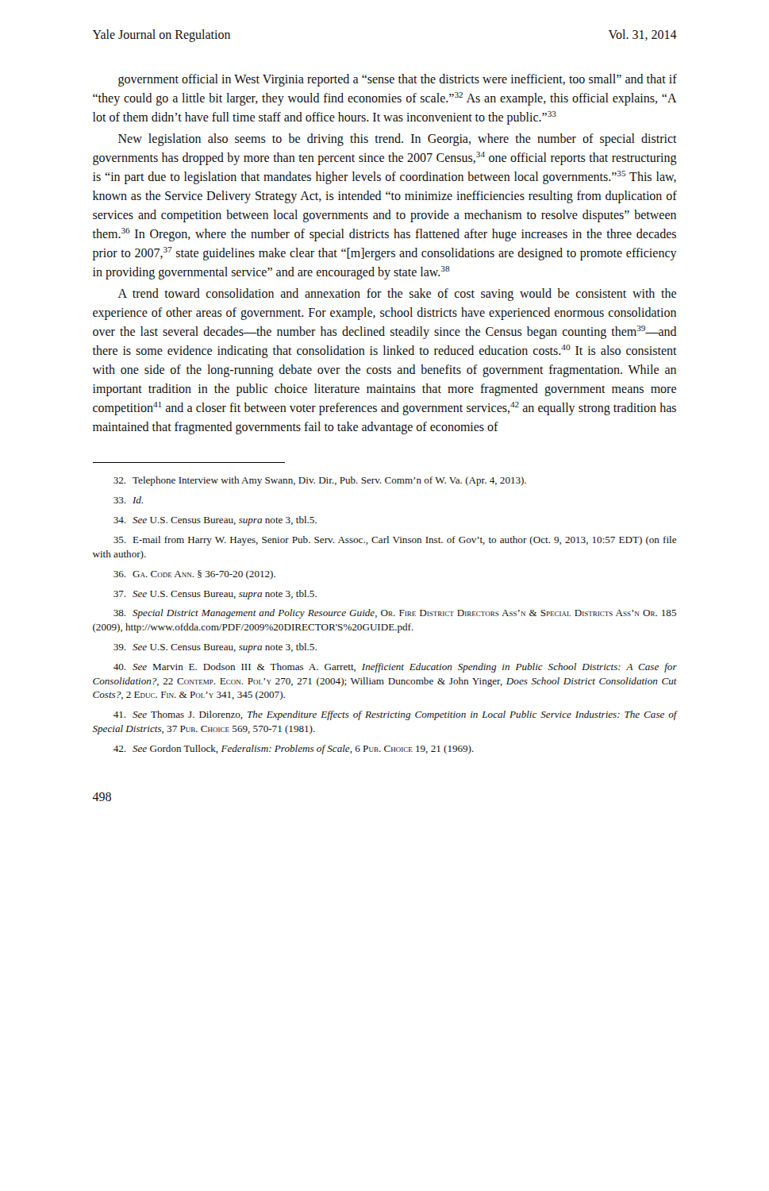Yale Journal on Regulation Vol. 31, 2014
government official in West Virginia reported a “sense that the districts were inefficient, too small” and that if “they could go a little bit larger, they would find economies of scale.”32 As an example, this official explains, “A lot of them didn’t have full time staff and office hours. It was inconvenient to the public.”33
New legislation also seems to be driving this trend. In Georgia, where the number of special district governments has dropped by more than ten percent since the 2007 Census,34 one official reports that restructuring is “in part due to legislation that mandates higher levels of coordination between local governments.”35 This law, known as the Service Delivery Strategy Act, is intended “to minimize inefficiencies resulting from duplication of services and competition between local governments and to provide a mechanism to resolve disputes” between them.36 In Oregon, where the number of special districts has flattened after huge increases in the three decades prior to 2007,37 state guidelines make clear that “[m]ergers and consolidations are designed to promote efficiency in providing governmental service” and are encouraged by state law.38
A trend toward consolidation and annexation for the sake of cost saving would be consistent with the experience of other areas of government. For example, school districts have experienced enormous consolidation over the last several decades—the number has declined steadily since the Census began counting them39—and there is some evidence indicating that consolidation is linked to reduced education costs.40 It is also consistent with one side of the long-running debate over the costs and benefits of government fragmentation. While an important tradition in the public choice literature maintains that more fragmented government means more competition41 and a closer fit between voter preferences and government services,42 an equally strong tradition has maintained that fragmented governments fail to take advantage of economies of
Telephone Interview with Amy Swann, Div. Dir., Pub. Serv. Comm’n of W. Va. (Apr. 4, 2013).
Id.
See U.S. Census Bureau, supra note 3, tbl.5.
E-mail from Harry W. Hayes, Senior Pub. Serv. Assoc., Carl Vinson Inst. of Gov’t, to author (Oct. 9, 2013, 10:57 EDT) (on file with author).
Ga. Code Ann. § 36-70-20 (2012).
See U.S. Census Bureau, supra note 3, tbl.5.
Special District Management and Policy Resource Guide, Or. Fire District Directors Ass’n & Special Districts Ass’n Or. 185 (2009), http://www.ofdda.com/PDF/2009%20DIRECTOR'S%20GUIDE.pdf.
See U.S. Census Bureau, supra note 3, tbl.5.
See Marvin E. Dodson III & Thomas A. Garrett, Inefficient Education Spending in Public School Districts: A Case for Consolidation?, 22 Contemp. Econ. Pol’y 270, 271 (2004); William Duncombe & John Yinger, Does School District Consolidation Cut Costs?, 2 Educ. Fin. & Pol’y 341, 345 (2007).
See Thomas J. Dilorenzo, The Expenditure Effects of Restricting Competition in Local Public Service Industries: The Case of Special Districts, 37 Pub. Choice 569, 570-71 (1981).
See Gordon Tullock, Federalism: Problems of Scale, 6 Pub. Choice 19, 21 (1969).
498